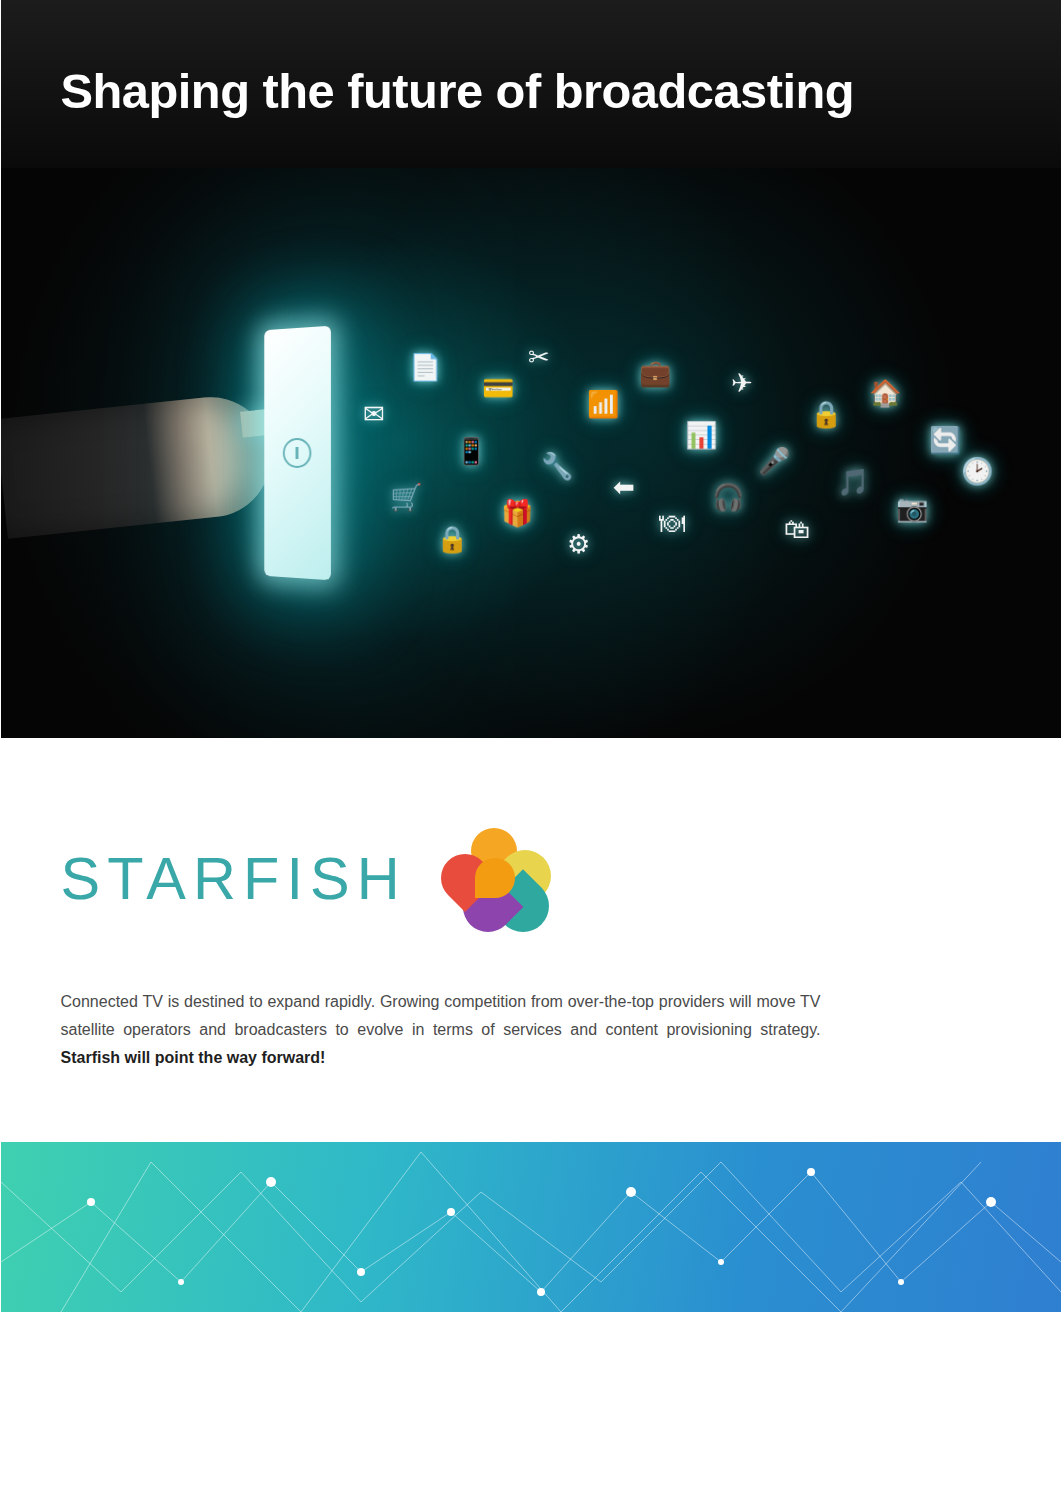Shaping the future of broadcasting
✉ 🛒 📄 🔒 📱 💳 🎁 ✂ 🔧 ⚙ 📶 ⬅ 💼 🍽 📊 🎧 ✈ 🎤 🛍 🔒 🎵 🏠 📷 🔄 🕑
STARFISH
Connected TV is destined to expand rapidly. Growing competition from over-the-top providers will move TV satellite operators and broadcasters to evolve in terms of services and content provisioning strategy. Starfish will point the way forward!